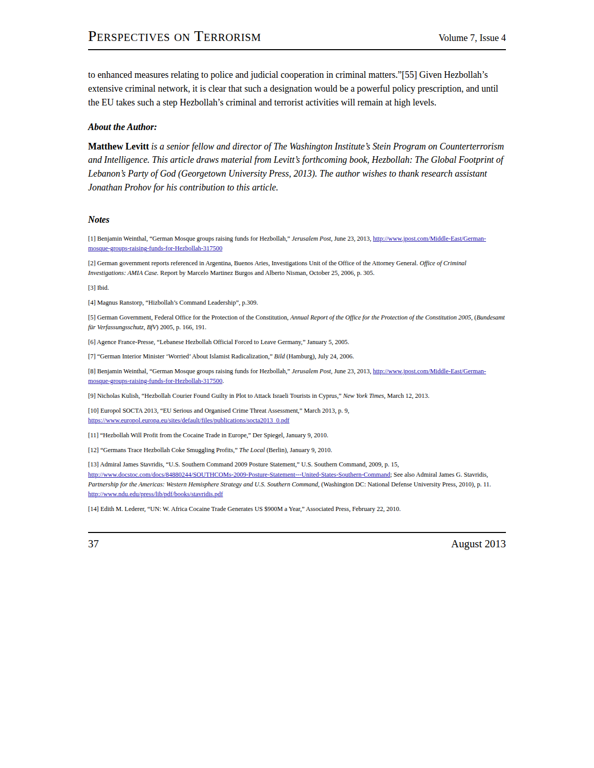Perspectives on Terrorism
Volume 7, Issue 4
to enhanced measures relating to police and judicial cooperation in criminal matters.”[55] Given Hezbollah’s extensive criminal network, it is clear that such a designation would be a powerful policy prescription, and until the EU takes such a step Hezbollah’s criminal and terrorist activities will remain at high levels.
About the Author:
Matthew Levitt is a senior fellow and director of The Washington Institute’s Stein Program on Counterterrorism and Intelligence. This article draws material from Levitt’s forthcoming book, Hezbollah: The Global Footprint of Lebanon’s Party of God (Georgetown University Press, 2013). The author wishes to thank research assistant Jonathan Prohov for his contribution to this article.
Notes
[1] Benjamin Weinthal, “German Mosque groups raising funds for Hezbollah,” Jerusalem Post, June 23, 2013, http://www.jpost.com/Middle-East/German-mosque-groups-raising-funds-for-Hezbollah-317500
[2] German government reports referenced in Argentina, Buenos Aries, Investigations Unit of the Office of the Attorney General. Office of Criminal Investigations: AMIA Case. Report by Marcelo Martinez Burgos and Alberto Nisman, October 25, 2006, p. 305.
[3] Ibid.
[4] Magnus Ranstorp, “Hizbollah’s Command Leadership”, p.309.
[5] German Government, Federal Office for the Protection of the Constitution, Annual Report of the Office for the Protection of the Constitution 2005, (Bundesamt für Verfassungsschutz, BfV) 2005, p. 166, 191.
[6] Agence France-Presse, “Lebanese Hezbollah Official Forced to Leave Germany,” January 5, 2005.
[7] “German Interior Minister ‘Worried’ About Islamist Radicalization,” Bild (Hamburg), July 24, 2006.
[8] Benjamin Weinthal, “German Mosque groups raising funds for Hezbollah,” Jerusalem Post, June 23, 2013, http://www.jpost.com/Middle-East/German-mosque-groups-raising-funds-for-Hezbollah-317500.
[9] Nicholas Kulish, “Hezbollah Courier Found Guilty in Plot to Attack Israeli Tourists in Cyprus,” New York Times, March 12, 2013.
[10] Europol SOCTA 2013, “EU Serious and Organised Crime Threat Assessment,” March 2013, p. 9, https://www.europol.europa.eu/sites/default/files/publications/socta2013_0.pdf
[11] “Hezbollah Will Profit from the Cocaine Trade in Europe,” Der Spiegel, January 9, 2010.
[12] “Germans Trace Hezbollah Coke Smuggling Profits,” The Local (Berlin), January 9, 2010.
[13] Admiral James Stavridis, “U.S. Southern Command 2009 Posture Statement,” U.S. Southern Command, 2009, p. 15, http://www.docstoc.com/docs/84880244/SOUTHCOMs-2009-Posture-Statement---United-States-Southern-Command; See also Admiral James G. Stavridis, Partnership for the Americas: Western Hemisphere Strategy and U.S. Southern Command, (Washington DC: National Defense University Press, 2010), p. 11. http://www.ndu.edu/press/lib/pdf/books/stavridis.pdf
[14] Edith M. Lederer, “UN: W. Africa Cocaine Trade Generates US $900M a Year,” Associated Press, February 22, 2010.
37
August 2013